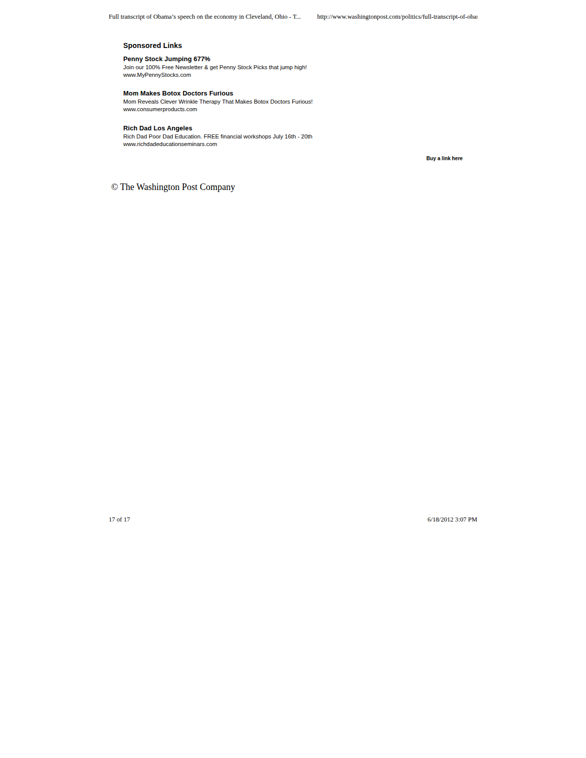Full transcript of Obama’s speech on the economy in Cleveland, Ohio - T... http://www.washingtonpost.com/politics/full-transcript-of-obamas-speec...
Sponsored Links
Penny Stock Jumping 677%
Join our 100% Free Newsletter & get Penny Stock Picks that jump high!
www.MyPennyStocks.com
Mom Makes Botox Doctors Furious
Mom Reveals Clever Wrinkle Therapy That Makes Botox Doctors Furious!
www.consumerproducts.com
Rich Dad Los Angeles
Rich Dad Poor Dad Education. FREE financial workshops July 16th - 20th
www.richdadeducationseminars.com
Buy a link here
© The Washington Post Company
17 of 17 6/18/2012 3:07 PM